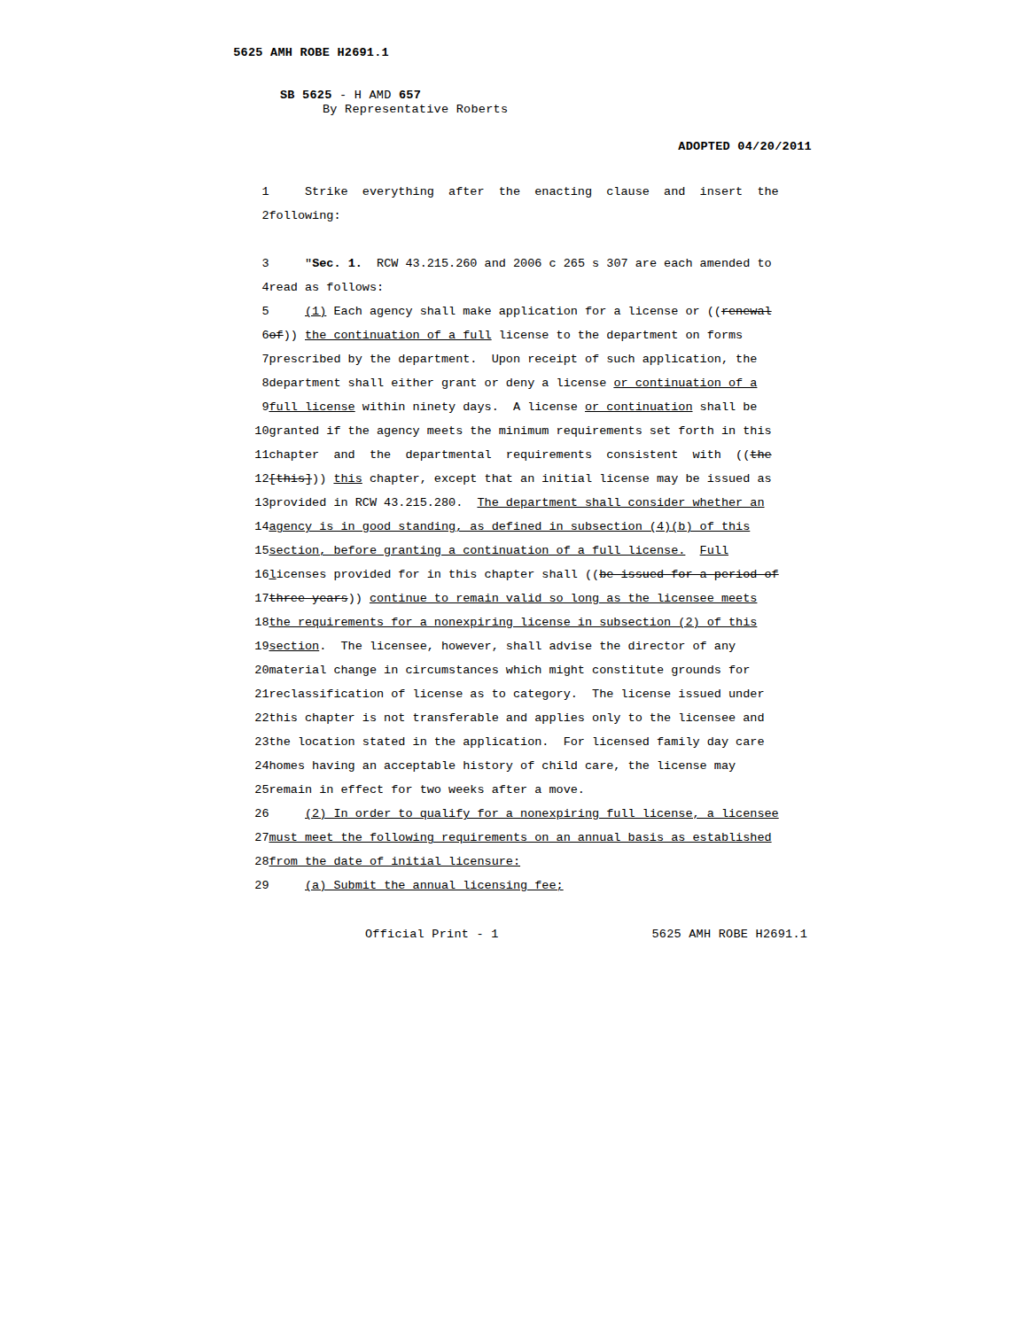5625 AMH ROBE H2691.1
SB 5625 - H AMD 657
By Representative Roberts
ADOPTED 04/20/2011
| 1 | Strike everything after the enacting clause and insert the |
| 2 | following: |
| 3 | " Sec. 1. RCW 43.215.260 and 2006 c 265 s 307 are each amended to |
| 4 | read as follows: |
| 5 | (1) Each agency shall make application for a license or (( renewal |
| 6 | of )) the continuation of a full license to the department on forms |
| 7 | prescribed by the department. Upon receipt of such application, the |
| 8 | department shall either grant or deny a license or continuation of a |
| 9 | full license within ninety days. A license or continuation shall be |
| 10 | granted if the agency meets the minimum requirements set forth in this |
| 11 | chapter and the departmental requirements consistent with (( the |
| 12 | [this] )) this chapter, except that an initial license may be issued as |
| 13 | provided in RCW 43.215.280. The department shall consider whether an |
| 14 | agency is in good standing, as defined in subsection (4)(b) of this |
| 15 | section, before granting a continuation of a full license. Full |
| 16 | l icenses provided for in this chapter shall (( be issued for a period of |
| 17 | three years )) continue to remain valid so long as the licensee meets |
| 18 | the requirements for a nonexpiring license in subsection (2) of this |
| 19 | section . The licensee, however, shall advise the director of any |
| 20 | material change in circumstances which might constitute grounds for |
| 21 | reclassification of license as to category. The license issued under |
| 22 | this chapter is not transferable and applies only to the licensee and |
| 23 | the location stated in the application. For licensed family day care |
| 24 | homes having an acceptable history of child care, the license may |
| 25 | remain in effect for two weeks after a move. |
| 26 | (2) In order to qualify for a nonexpiring full license, a licensee |
| 27 | must meet the following requirements on an annual basis as established |
| 28 | from the date of initial licensure: |
| 29 | (a) Submit the annual licensing fee; |
Official Print - 1
5625 AMH ROBE H2691.1